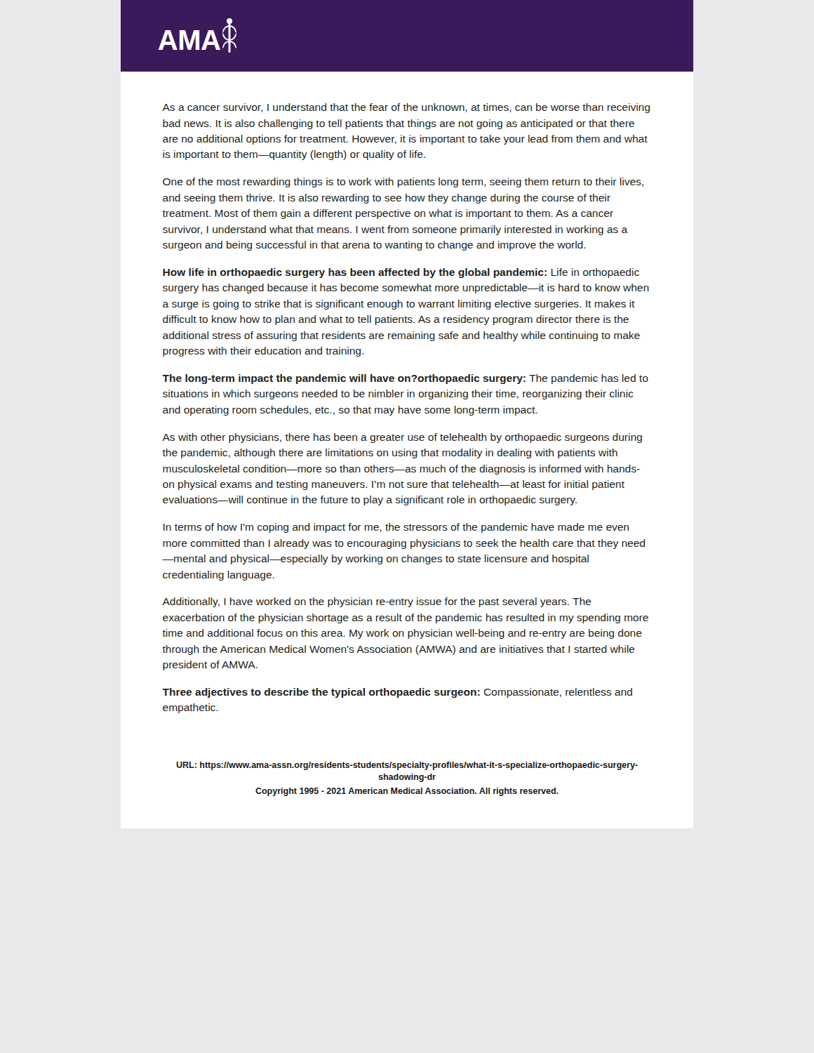AMA
As a cancer survivor, I understand that the fear of the unknown, at times, can be worse than receiving bad news. It is also challenging to tell patients that things are not going as anticipated or that there are no additional options for treatment. However, it is important to take your lead from them and what is important to them—quantity (length) or quality of life.
One of the most rewarding things is to work with patients long term, seeing them return to their lives, and seeing them thrive. It is also rewarding to see how they change during the course of their treatment. Most of them gain a different perspective on what is important to them. As a cancer survivor, I understand what that means. I went from someone primarily interested in working as a surgeon and being successful in that arena to wanting to change and improve the world.
How life in orthopaedic surgery has been affected by the global pandemic: Life in orthopaedic surgery has changed because it has become somewhat more unpredictable—it is hard to know when a surge is going to strike that is significant enough to warrant limiting elective surgeries. It makes it difficult to know how to plan and what to tell patients. As a residency program director there is the additional stress of assuring that residents are remaining safe and healthy while continuing to make progress with their education and training.
The long-term impact the pandemic will have on?orthopaedic surgery: The pandemic has led to situations in which surgeons needed to be nimbler in organizing their time, reorganizing their clinic and operating room schedules, etc., so that may have some long-term impact.
As with other physicians, there has been a greater use of telehealth by orthopaedic surgeons during the pandemic, although there are limitations on using that modality in dealing with patients with musculoskeletal condition—more so than others—as much of the diagnosis is informed with hands-on physical exams and testing maneuvers. I’m not sure that telehealth—at least for initial patient evaluations—will continue in the future to play a significant role in orthopaedic surgery.
In terms of how I'm coping and impact for me, the stressors of the pandemic have made me even more committed than I already was to encouraging physicians to seek the health care that they need—mental and physical—especially by working on changes to state licensure and hospital credentialing language.
Additionally, I have worked on the physician re-entry issue for the past several years. The exacerbation of the physician shortage as a result of the pandemic has resulted in my spending more time and additional focus on this area. My work on physician well-being and re-entry are being done through the American Medical Women's Association (AMWA) and are initiatives that I started while president of AMWA.
Three adjectives to describe the typical orthopaedic surgeon: Compassionate, relentless and empathetic.
URL: https://www.ama-assn.org/residents-students/specialty-profiles/what-it-s-specialize-orthopaedic-surgery-shadowing-dr
Copyright 1995 - 2021 American Medical Association. All rights reserved.